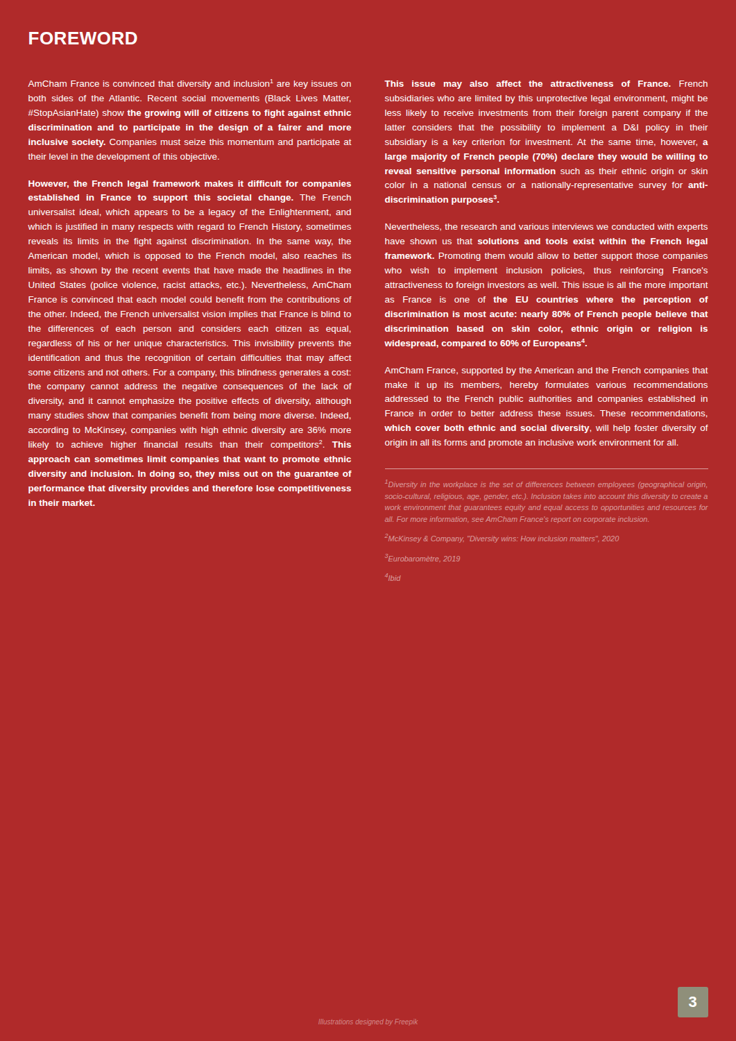FOREWORD
AmCham France is convinced that diversity and inclusion1 are key issues on both sides of the Atlantic. Recent social movements (Black Lives Matter, #StopAsianHate) show the growing will of citizens to fight against ethnic discrimination and to participate in the design of a fairer and more inclusive society. Companies must seize this momentum and participate at their level in the development of this objective.
However, the French legal framework makes it difficult for companies established in France to support this societal change. The French universalist ideal, which appears to be a legacy of the Enlightenment, and which is justified in many respects with regard to French History, sometimes reveals its limits in the fight against discrimination. In the same way, the American model, which is opposed to the French model, also reaches its limits, as shown by the recent events that have made the headlines in the United States (police violence, racist attacks, etc.). Nevertheless, AmCham France is convinced that each model could benefit from the contributions of the other. Indeed, the French universalist vision implies that France is blind to the differences of each person and considers each citizen as equal, regardless of his or her unique characteristics. This invisibility prevents the identification and thus the recognition of certain difficulties that may affect some citizens and not others. For a company, this blindness generates a cost: the company cannot address the negative consequences of the lack of diversity, and it cannot emphasize the positive effects of diversity, although many studies show that companies benefit from being more diverse. Indeed, according to McKinsey, companies with high ethnic diversity are 36% more likely to achieve higher financial results than their competitors2. This approach can sometimes limit companies that want to promote ethnic diversity and inclusion. In doing so, they miss out on the guarantee of performance that diversity provides and therefore lose competitiveness in their market.
This issue may also affect the attractiveness of France. French subsidiaries who are limited by this unprotective legal environment, might be less likely to receive investments from their foreign parent company if the latter considers that the possibility to implement a D&I policy in their subsidiary is a key criterion for investment. At the same time, however, a large majority of French people (70%) declare they would be willing to reveal sensitive personal information such as their ethnic origin or skin color in a national census or a nationally-representative survey for anti-discrimination purposes3.
Nevertheless, the research and various interviews we conducted with experts have shown us that solutions and tools exist within the French legal framework. Promoting them would allow to better support those companies who wish to implement inclusion policies, thus reinforcing France's attractiveness to foreign investors as well. This issue is all the more important as France is one of the EU countries where the perception of discrimination is most acute: nearly 80% of French people believe that discrimination based on skin color, ethnic origin or religion is widespread, compared to 60% of Europeans4.
AmCham France, supported by the American and the French companies that make it up its members, hereby formulates various recommendations addressed to the French public authorities and companies established in France in order to better address these issues. These recommendations, which cover both ethnic and social diversity, will help foster diversity of origin in all its forms and promote an inclusive work environment for all.
1Diversity in the workplace is the set of differences between employees (geographical origin, socio-cultural, religious, age, gender, etc.). Inclusion takes into account this diversity to create a work environment that guarantees equity and equal access to opportunities and resources for all. For more information, see AmCham France's report on corporate inclusion.
2McKinsey & Company, "Diversity wins: How inclusion matters", 2020
3Eurobaromètre, 2019
4Ibid
Illustrations designed by Freepik
3